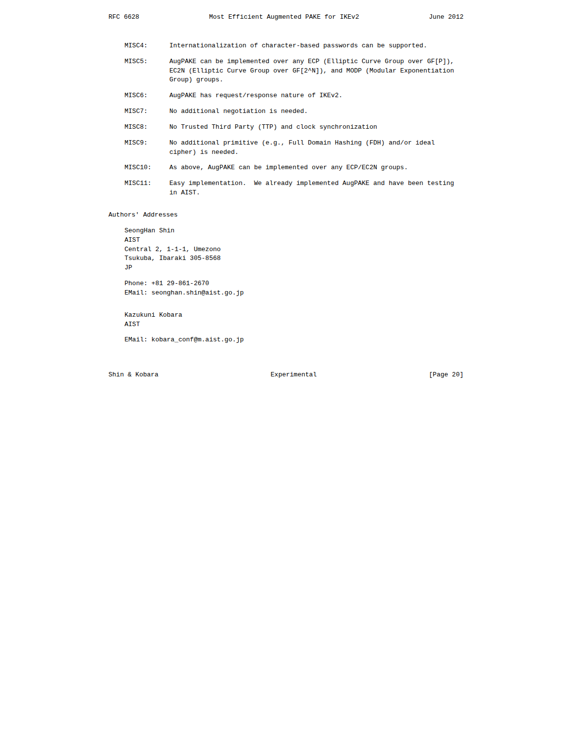RFC 6628 Most Efficient Augmented PAKE for IKEv2 June 2012
MISC4:
Internationalization of character-based passwords can be supported.
MISC5:
AugPAKE can be implemented over any ECP (Elliptic Curve Group over GF[P]), EC2N (Elliptic Curve Group over GF[2^N]), and MODP (Modular Exponentiation Group) groups.
MISC6:
AugPAKE has request/response nature of IKEv2.
MISC7:
No additional negotiation is needed.
MISC8:
No Trusted Third Party (TTP) and clock synchronization
MISC9:
No additional primitive (e.g., Full Domain Hashing (FDH) and/or ideal cipher) is needed.
MISC10:
As above, AugPAKE can be implemented over any ECP/EC2N groups.
MISC11:
Easy implementation. We already implemented AugPAKE and have been testing in AIST.
Authors' Addresses
SeongHan Shin
AIST
Central 2, 1-1-1, Umezono
Tsukuba, Ibaraki 305-8568
JP
Phone: +81 29-861-2670
EMail: seonghan.shin@aist.go.jp
Kazukuni Kobara
AIST
EMail: kobara_conf@m.aist.go.jp
Shin & Kobara Experimental [Page 20]